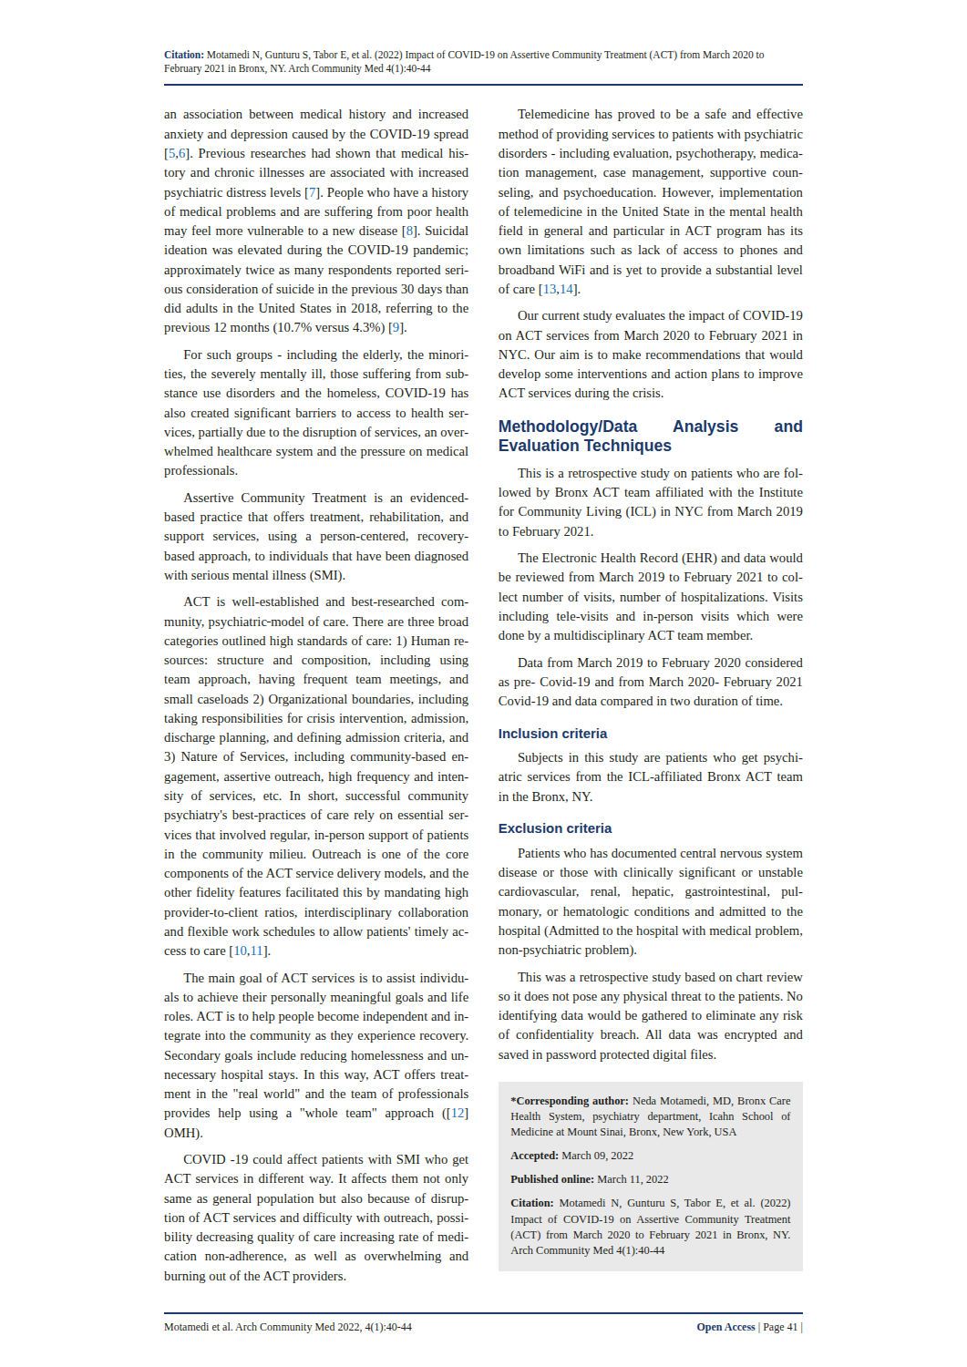Citation: Motamedi N, Gunturu S, Tabor E, et al. (2022) Impact of COVID-19 on Assertive Community Treatment (ACT) from March 2020 to February 2021 in Bronx, NY. Arch Community Med 4(1):40-44
an association between medical history and increased anxiety and depression caused by the COVID-19 spread [5,6]. Previous researches had shown that medical history and chronic illnesses are associated with increased psychiatric distress levels [7]. People who have a history of medical problems and are suffering from poor health may feel more vulnerable to a new disease [8]. Suicidal ideation was elevated during the COVID-19 pandemic; approximately twice as many respondents reported serious consideration of suicide in the previous 30 days than did adults in the United States in 2018, referring to the previous 12 months (10.7% versus 4.3%) [9].
For such groups - including the elderly, the minorities, the severely mentally ill, those suffering from substance use disorders and the homeless, COVID-19 has also created significant barriers to access to health services, partially due to the disruption of services, an overwhelmed healthcare system and the pressure on medical professionals.
Assertive Community Treatment is an evidenced-based practice that offers treatment, rehabilitation, and support services, using a person-centered, recovery-based approach, to individuals that have been diagnosed with serious mental illness (SMI).
ACT is well-established and best-researched community, psychiatric model of care. There are three broad categories outlined high standards of care: 1) Human resources: structure and composition, including using team approach, having frequent team meetings, and small caseloads 2) Organizational boundaries, including taking responsibilities for crisis intervention, admission, discharge planning, and defining admission criteria, and 3) Nature of Services, including community-based engagement, assertive outreach, high frequency and intensity of services, etc. In short, successful community psychiatry's best-practices of care rely on essential services that involved regular, in-person support of patients in the community milieu. Outreach is one of the core components of the ACT service delivery models, and the other fidelity features facilitated this by mandating high provider-to-client ratios, interdisciplinary collaboration and flexible work schedules to allow patients' timely access to care [10,11].
The main goal of ACT services is to assist individuals to achieve their personally meaningful goals and life roles. ACT is to help people become independent and integrate into the community as they experience recovery. Secondary goals include reducing homelessness and unnecessary hospital stays. In this way, ACT offers treatment in the "real world" and the team of professionals provides help using a "whole team" approach ([12] OMH).
COVID -19 could affect patients with SMI who get ACT services in different way. It affects them not only same as general population but also because of disruption of ACT services and difficulty with outreach, possibility decreasing quality of care increasing rate of medication non-adherence, as well as overwhelming and burning out of the ACT providers.
Telemedicine has proved to be a safe and effective method of providing services to patients with psychiatric disorders - including evaluation, psychotherapy, medication management, case management, supportive counseling, and psychoeducation. However, implementation of telemedicine in the United State in the mental health field in general and particular in ACT program has its own limitations such as lack of access to phones and broadband WiFi and is yet to provide a substantial level of care [13,14].
Our current study evaluates the impact of COVID-19 on ACT services from March 2020 to February 2021 in NYC. Our aim is to make recommendations that would develop some interventions and action plans to improve ACT services during the crisis.
Methodology/Data Analysis and Evaluation Techniques
This is a retrospective study on patients who are followed by Bronx ACT team affiliated with the Institute for Community Living (ICL) in NYC from March 2019 to February 2021.
The Electronic Health Record (EHR) and data would be reviewed from March 2019 to February 2021 to collect number of visits, number of hospitalizations. Visits including tele-visits and in-person visits which were done by a multidisciplinary ACT team member.
Data from March 2019 to February 2020 considered as pre- Covid-19 and from March 2020- February 2021 Covid-19 and data compared in two duration of time.
Inclusion criteria
Subjects in this study are patients who get psychiatric services from the ICL-affiliated Bronx ACT team in the Bronx, NY.
Exclusion criteria
Patients who has documented central nervous system disease or those with clinically significant or unstable cardiovascular, renal, hepatic, gastrointestinal, pulmonary, or hematologic conditions and admitted to the hospital (Admitted to the hospital with medical problem, non-psychiatric problem).
This was a retrospective study based on chart review so it does not pose any physical threat to the patients. No identifying data would be gathered to eliminate any risk of confidentiality breach. All data was encrypted and saved in password protected digital files.
*Corresponding author: Neda Motamedi, MD, Bronx Care Health System, psychiatry department, Icahn School of Medicine at Mount Sinai, Bronx, New York, USA
Accepted: March 09, 2022
Published online: March 11, 2022
Citation: Motamedi N, Gunturu S, Tabor E, et al. (2022) Impact of COVID-19 on Assertive Community Treatment (ACT) from March 2020 to February 2021 in Bronx, NY. Arch Community Med 4(1):40-44
Motamedi et al. Arch Community Med 2022, 4(1):40-44
Open Access | Page 41 |